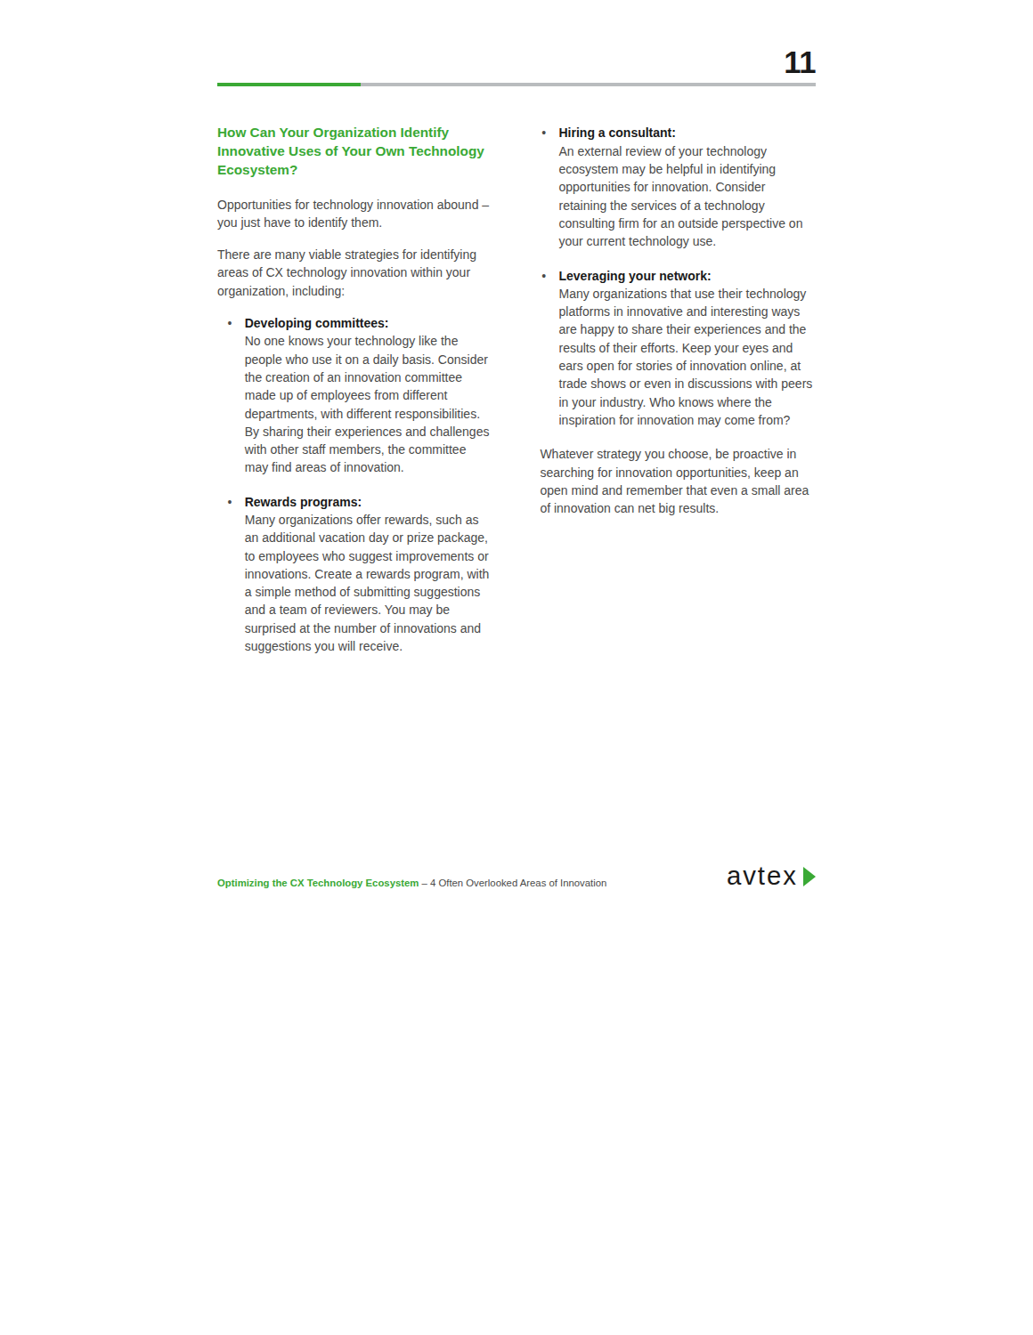11
How Can Your Organization Identify Innovative Uses of Your Own Technology Ecosystem?
Opportunities for technology innovation abound – you just have to identify them.
There are many viable strategies for identifying areas of CX technology innovation within your organization, including:
Developing committees:
No one knows your technology like the people who use it on a daily basis. Consider the creation of an innovation committee made up of employees from different departments, with different responsibilities. By sharing their experiences and challenges with other staff members, the committee may find areas of innovation.
Rewards programs:
Many organizations offer rewards, such as an additional vacation day or prize package, to employees who suggest improvements or innovations. Create a rewards program, with a simple method of submitting suggestions and a team of reviewers. You may be surprised at the number of innovations and suggestions you will receive.
Hiring a consultant:
An external review of your technology ecosystem may be helpful in identifying opportunities for innovation. Consider retaining the services of a technology consulting firm for an outside perspective on your current technology use.
Leveraging your network:
Many organizations that use their technology platforms in innovative and interesting ways are happy to share their experiences and the results of their efforts. Keep your eyes and ears open for stories of innovation online, at trade shows or even in discussions with peers in your industry. Who knows where the inspiration for innovation may come from?
Whatever strategy you choose, be proactive in searching for innovation opportunities, keep an open mind and remember that even a small area of innovation can net big results.
Optimizing the CX Technology Ecosystem – 4 Often Overlooked Areas of Innovation
avtex